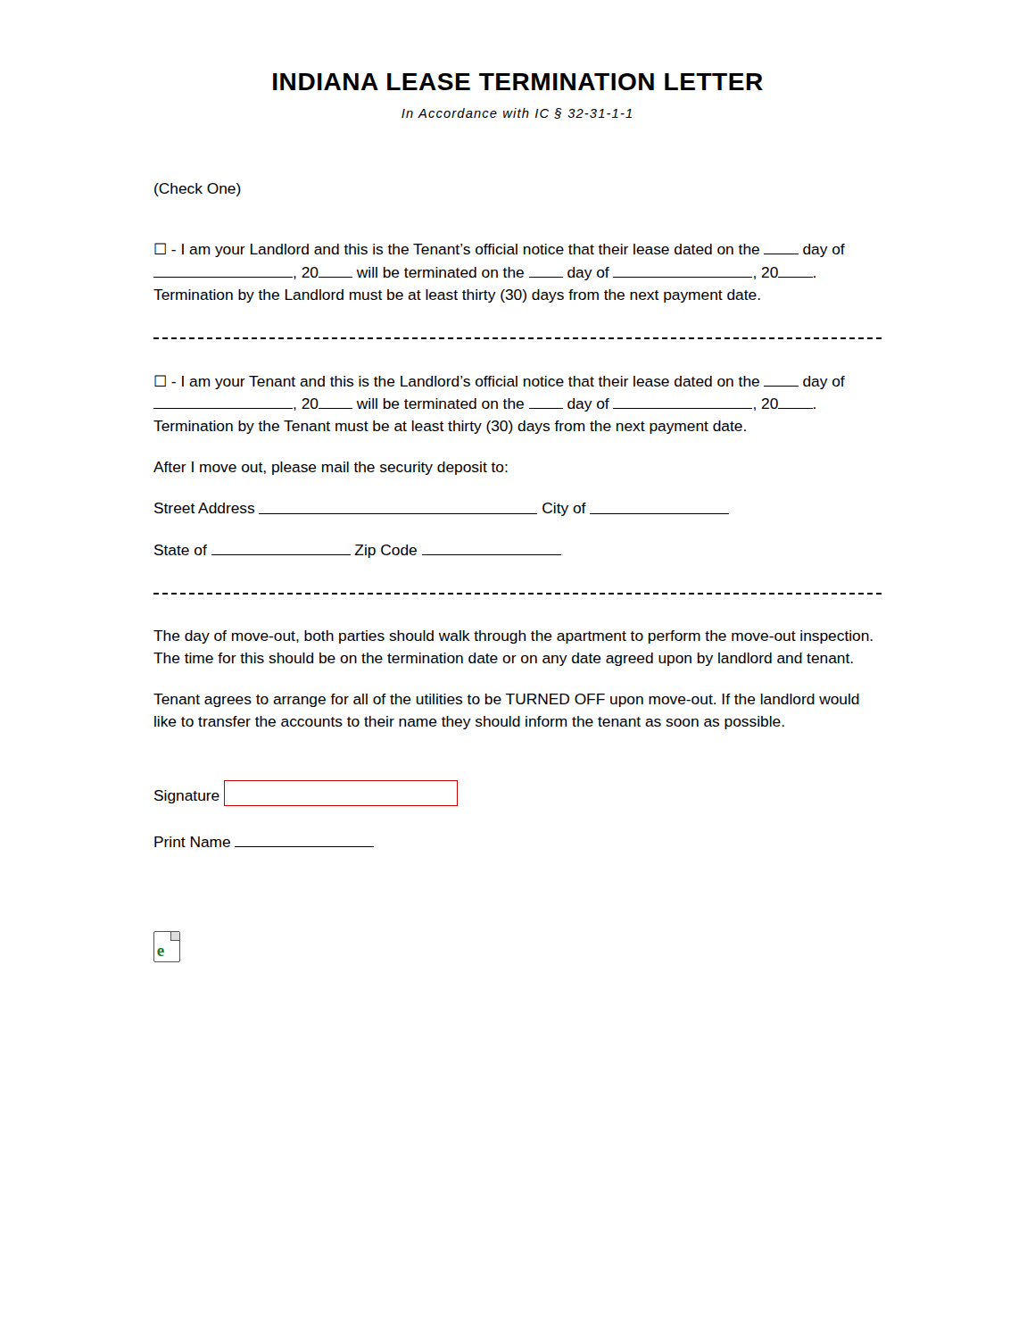INDIANA LEASE TERMINATION LETTER
In Accordance with IC § 32-31-1-1
(Check One)
☐ - I am your Landlord and this is the Tenant’s official notice that their lease dated on the day of , 20 will be terminated on the day of , 20 . Termination by the Landlord must be at least thirty (30) days from the next payment date.
☐ - I am your Tenant and this is the Landlord’s official notice that their lease dated on the day of , 20 will be terminated on the day of , 20 . Termination by the Tenant must be at least thirty (30) days from the next payment date.
After I move out, please mail the security deposit to:
Street Address City of
State of Zip Code
The day of move-out, both parties should walk through the apartment to perform the move-out inspection. The time for this should be on the termination date or on any date agreed upon by landlord and tenant.
Tenant agrees to arrange for all of the utilities to be TURNED OFF upon move-out. If the landlord would like to transfer the accounts to their name they should inform the tenant as soon as possible.
Signature
Print Name